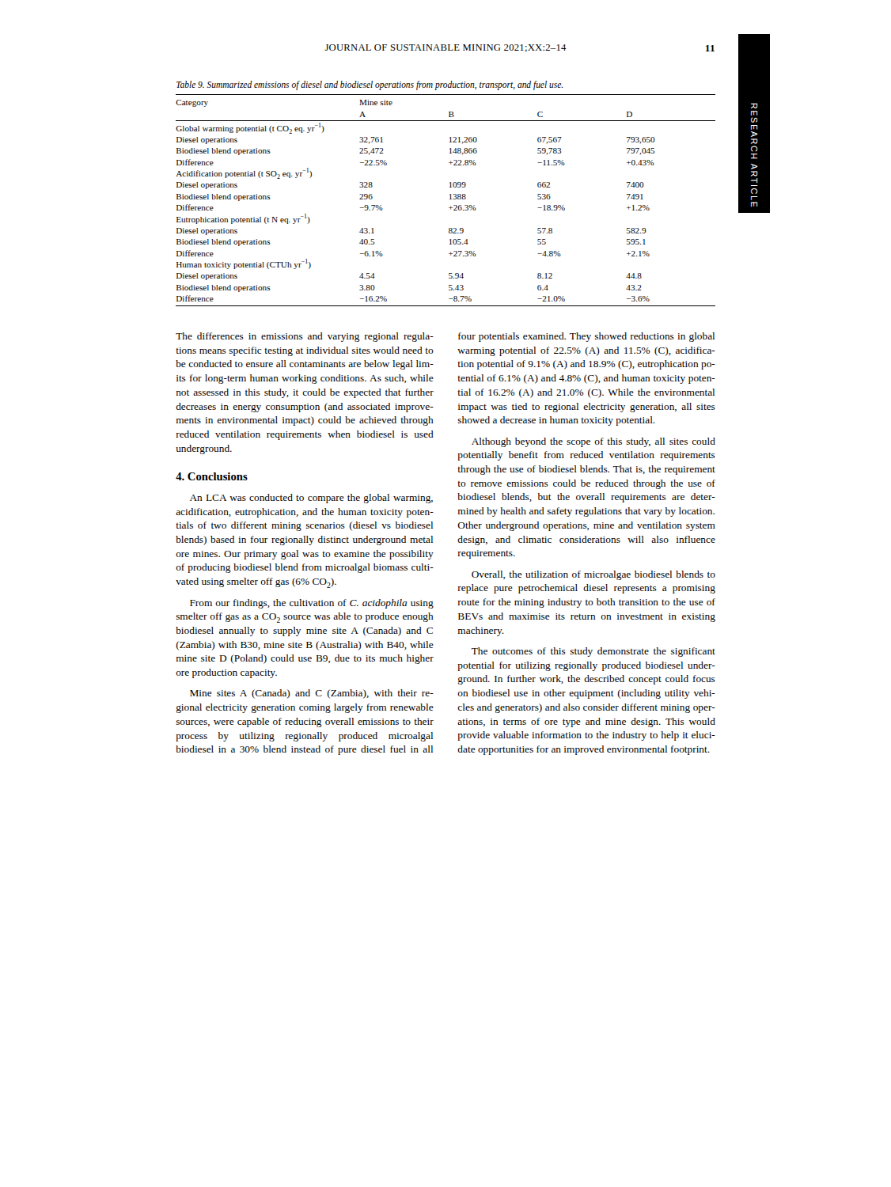RESEARCH ARTICLE
JOURNAL OF SUSTAINABLE MINING 2021;XX:2–14 11
Table 9. Summarized emissions of diesel and biodiesel operations from production, transport, and fuel use.
| Category | Mine site |
| --- | --- |
| | A | B | C | D |
| Global warming potential (t CO 2 eq. yr −1 ) |
| Diesel operations | 32,761 | 121,260 | 67,567 | 793,650 |
| Biodiesel blend operations | 25,472 | 148,866 | 59,783 | 797,045 |
| Difference | −22.5% | +22.8% | −11.5% | +0.43% |
| Acidification potential (t SO 2 eq. yr −1 ) |
| Diesel operations | 328 | 1099 | 662 | 7400 |
| Biodiesel blend operations | 296 | 1388 | 536 | 7491 |
| Difference | −9.7% | +26.3% | −18.9% | +1.2% |
| Eutrophication potential (t N eq. yr −1 ) |
| Diesel operations | 43.1 | 82.9 | 57.8 | 582.9 |
| Biodiesel blend operations | 40.5 | 105.4 | 55 | 595.1 |
| Difference | −6.1% | +27.3% | −4.8% | +2.1% |
| Human toxicity potential (CTUh yr −1 ) |
| Diesel operations | 4.54 | 5.94 | 8.12 | 44.8 |
| Biodiesel blend operations | 3.80 | 5.43 | 6.4 | 43.2 |
| Difference | −16.2% | −8.7% | −21.0% | −3.6% |
The differences in emissions and varying regional regulations means specific testing at individual sites would need to be conducted to ensure all contaminants are below legal limits for long-term human working conditions. As such, while not assessed in this study, it could be expected that further decreases in energy consumption (and associated improvements in environmental impact) could be achieved through reduced ventilation requirements when biodiesel is used underground.
4. Conclusions
An LCA was conducted to compare the global warming, acidification, eutrophication, and the human toxicity potentials of two different mining scenarios (diesel vs biodiesel blends) based in four regionally distinct underground metal ore mines. Our primary goal was to examine the possibility of producing biodiesel blend from microalgal biomass cultivated using smelter off gas (6% CO2).
From our findings, the cultivation of C. acidophila using smelter off gas as a CO2 source was able to produce enough biodiesel annually to supply mine site A (Canada) and C (Zambia) with B30, mine site B (Australia) with B40, while mine site D (Poland) could use B9, due to its much higher ore production capacity.
Mine sites A (Canada) and C (Zambia), with their regional electricity generation coming largely from renewable sources, were capable of reducing overall emissions to their process by utilizing regionally produced microalgal biodiesel in a 30% blend instead of pure diesel fuel in all four potentials examined. They showed reductions in global warming potential of 22.5% (A) and 11.5% (C), acidification potential of 9.1% (A) and 18.9% (C), eutrophication potential of 6.1% (A) and 4.8% (C), and human toxicity potential of 16.2% (A) and 21.0% (C). While the environmental impact was tied to regional electricity generation, all sites showed a decrease in human toxicity potential.
Although beyond the scope of this study, all sites could potentially benefit from reduced ventilation requirements through the use of biodiesel blends. That is, the requirement to remove emissions could be reduced through the use of biodiesel blends, but the overall requirements are determined by health and safety regulations that vary by location. Other underground operations, mine and ventilation system design, and climatic considerations will also influence requirements.
Overall, the utilization of microalgae biodiesel blends to replace pure petrochemical diesel represents a promising route for the mining industry to both transition to the use of BEVs and maximise its return on investment in existing machinery.
The outcomes of this study demonstrate the significant potential for utilizing regionally produced biodiesel underground. In further work, the described concept could focus on biodiesel use in other equipment (including utility vehicles and generators) and also consider different mining operations, in terms of ore type and mine design. This would provide valuable information to the industry to help it elucidate opportunities for an improved environmental footprint.